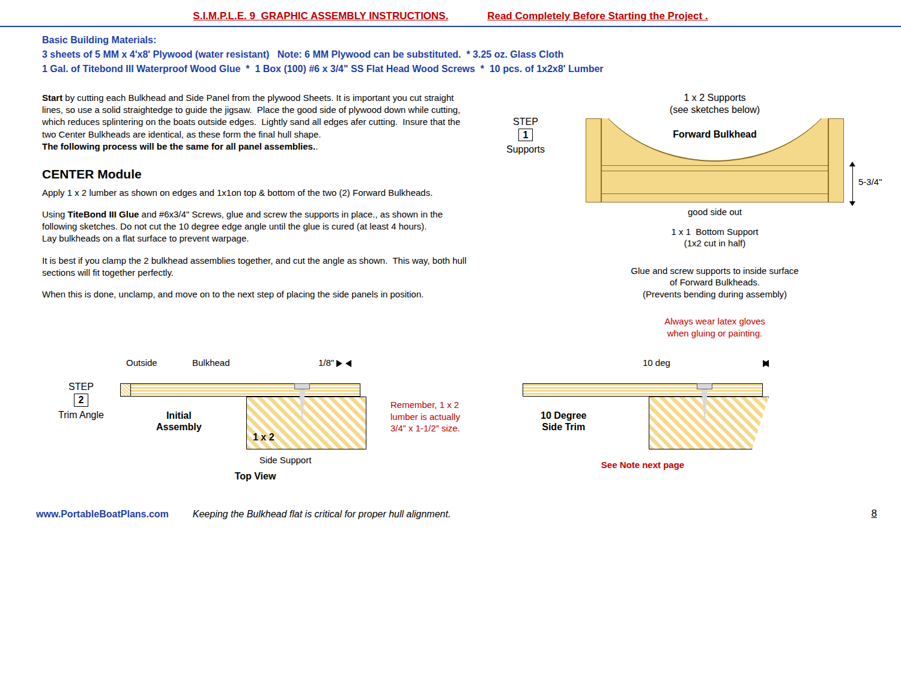S.I.M.P.L.E. 9 GRAPHIC ASSEMBLY INSTRUCTIONS. Read Completely Before Starting the Project .
Basic Building Materials:
3 sheets of 5 MM x 4'x8' Plywood (water resistant) Note: 6 MM Plywood can be substituted. * 3.25 oz. Glass Cloth
1 Gal. of Titebond III Waterproof Wood Glue * 1 Box (100) #6 x 3/4" SS Flat Head Wood Screws * 10 pcs. of 1x2x8' Lumber
Start by cutting each Bulkhead and Side Panel from the plywood Sheets. It is important you cut straight lines, so use a solid straightedge to guide the jigsaw. Place the good side of plywood down while cutting, which reduces splintering on the boats outside edges. Lightly sand all edges afer cutting. Insure that the two Center Bulkheads are identical, as these form the final hull shape.
The following process will be the same for all panel assemblies..
CENTER Module
Apply 1 x 2 lumber as shown on edges and 1x1on top & bottom of the two (2) Forward Bulkheads.
Using TiteBond III Glue and #6x3/4" Screws, glue and screw the supports in place., as shown in the following sketches. Do not cut the 10 degree edge angle until the glue is cured (at least 4 hours).
Lay bulkheads on a flat surface to prevent warpage.
It is best if you clamp the 2 bulkhead assemblies together, and cut the angle as shown. This way, both hull sections will fit together perfectly.
When this is done, unclamp, and move on to the next step of placing the side panels in position.
STEP 1 Supports
1 x 2 Supports
(see sketches below)
Forward Bulkhead
5-3/4"
good side out
1 x 1 Bottom Support
(1x2 cut in half)
Glue and screw supports to inside surface
of Forward Bulkheads.
(Prevents bending during assembly)
Always wear latex gloves
when gluing or painting.
STEP 2 Trim Angle
Outside Bulkhead
1/8"
1 x 2
Initial
Assembly
Side Support
Top View
Remember, 1 x 2
lumber is actually
3/4” x 1-1/2” size.
10 deg
10 Degree
Side Trim
See Note next page
www.PortableBoatPlans.com
Keeping the Bulkhead flat is critical for proper hull alignment.
8